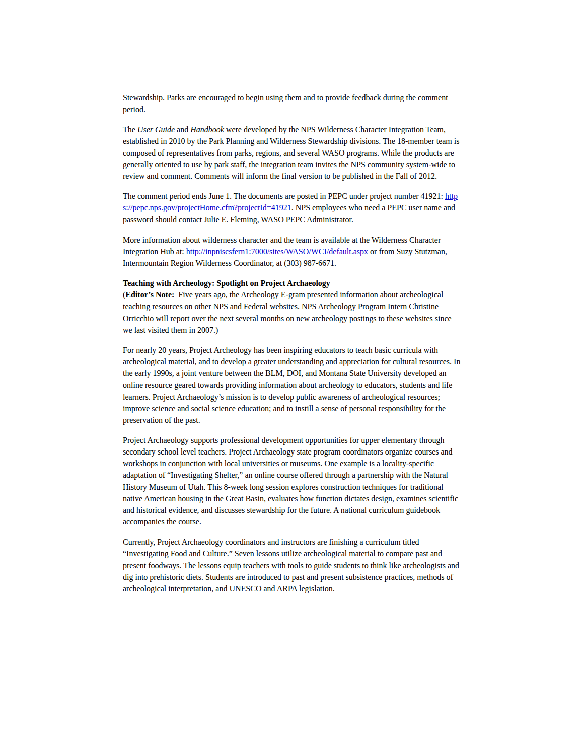Stewardship. Parks are encouraged to begin using them and to provide feedback during the comment period.
The User Guide and Handbook were developed by the NPS Wilderness Character Integration Team, established in 2010 by the Park Planning and Wilderness Stewardship divisions. The 18-member team is composed of representatives from parks, regions, and several WASO programs. While the products are generally oriented to use by park staff, the integration team invites the NPS community system-wide to review and comment. Comments will inform the final version to be published in the Fall of 2012.
The comment period ends June 1. The documents are posted in PEPC under project number 41921: https://pepc.nps.gov/projectHome.cfm?projectId=41921. NPS employees who need a PEPC user name and password should contact Julie E. Fleming, WASO PEPC Administrator.
More information about wilderness character and the team is available at the Wilderness Character Integration Hub at: http://inpniscsfern1:7000/sites/WASO/WCI/default.aspx or from Suzy Stutzman, Intermountain Region Wilderness Coordinator, at (303) 987-6671.
Teaching with Archeology: Spotlight on Project Archaeology
(Editor’s Note: Five years ago, the Archeology E-gram presented information about archeological teaching resources on other NPS and Federal websites. NPS Archeology Program Intern Christine Orricchio will report over the next several months on new archeology postings to these websites since we last visited them in 2007.)
For nearly 20 years, Project Archeology has been inspiring educators to teach basic curricula with archeological material, and to develop a greater understanding and appreciation for cultural resources. In the early 1990s, a joint venture between the BLM, DOI, and Montana State University developed an online resource geared towards providing information about archeology to educators, students and life learners. Project Archaeology’s mission is to develop public awareness of archeological resources; improve science and social science education; and to instill a sense of personal responsibility for the preservation of the past.
Project Archaeology supports professional development opportunities for upper elementary through secondary school level teachers. Project Archaeology state program coordinators organize courses and workshops in conjunction with local universities or museums. One example is a locality-specific adaptation of “Investigating Shelter,” an online course offered through a partnership with the Natural History Museum of Utah. This 8-week long session explores construction techniques for traditional native American housing in the Great Basin, evaluates how function dictates design, examines scientific and historical evidence, and discusses stewardship for the future. A national curriculum guidebook accompanies the course.
Currently, Project Archaeology coordinators and instructors are finishing a curriculum titled “Investigating Food and Culture.” Seven lessons utilize archeological material to compare past and present foodways. The lessons equip teachers with tools to guide students to think like archeologists and dig into prehistoric diets. Students are introduced to past and present subsistence practices, methods of archeological interpretation, and UNESCO and ARPA legislation.